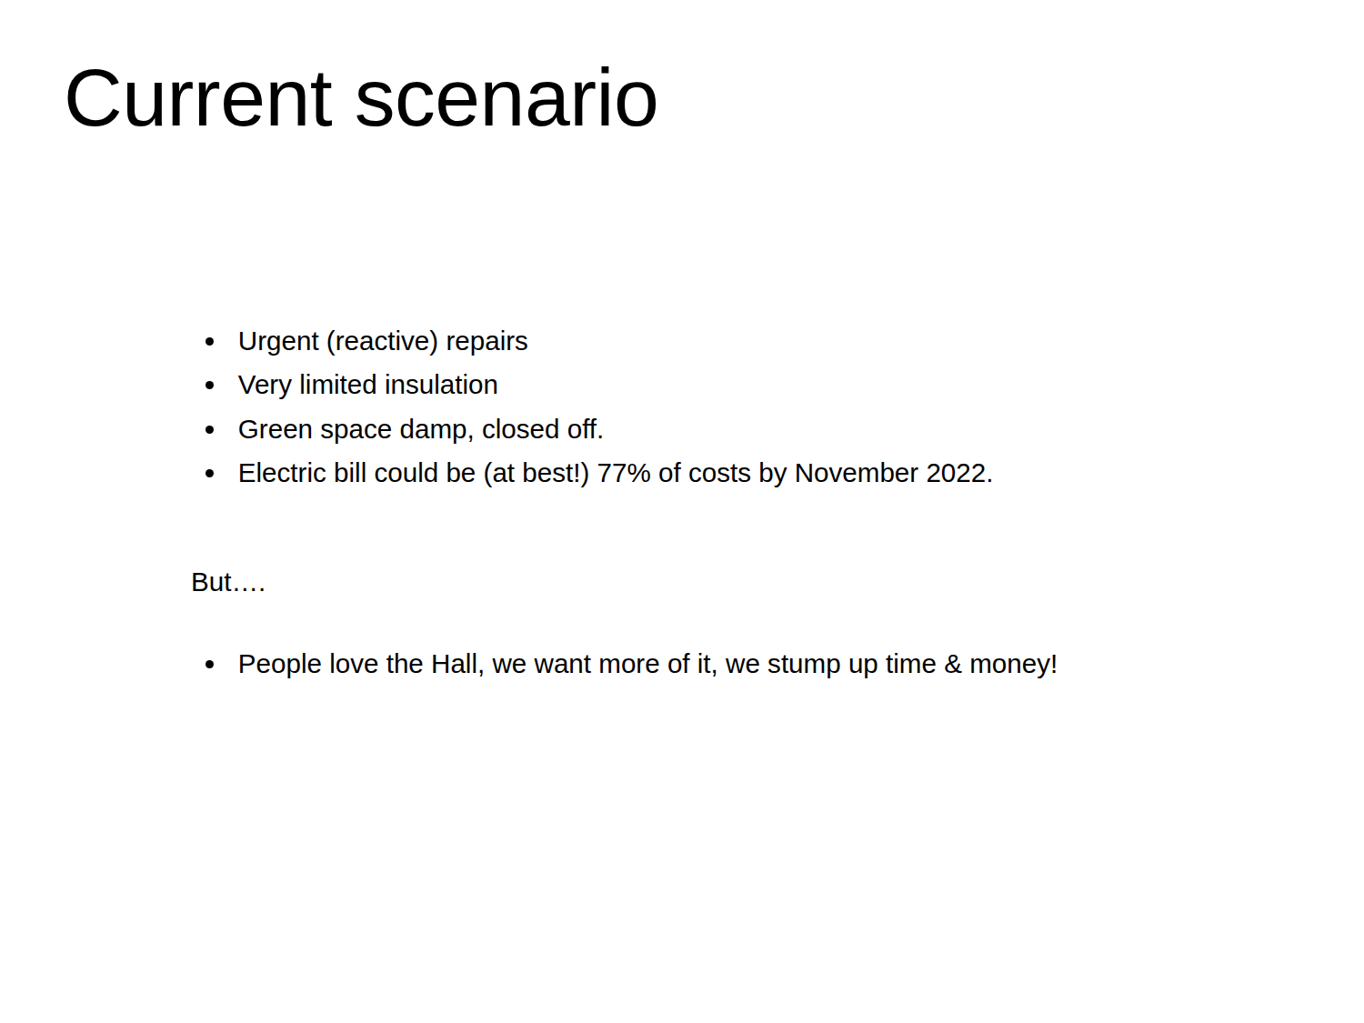Current scenario
Urgent (reactive) repairs
Very limited insulation
Green space damp, closed off.
Electric bill could be (at best!) 77% of costs by November 2022.
But….
People love the Hall, we want more of it, we stump up time & money!